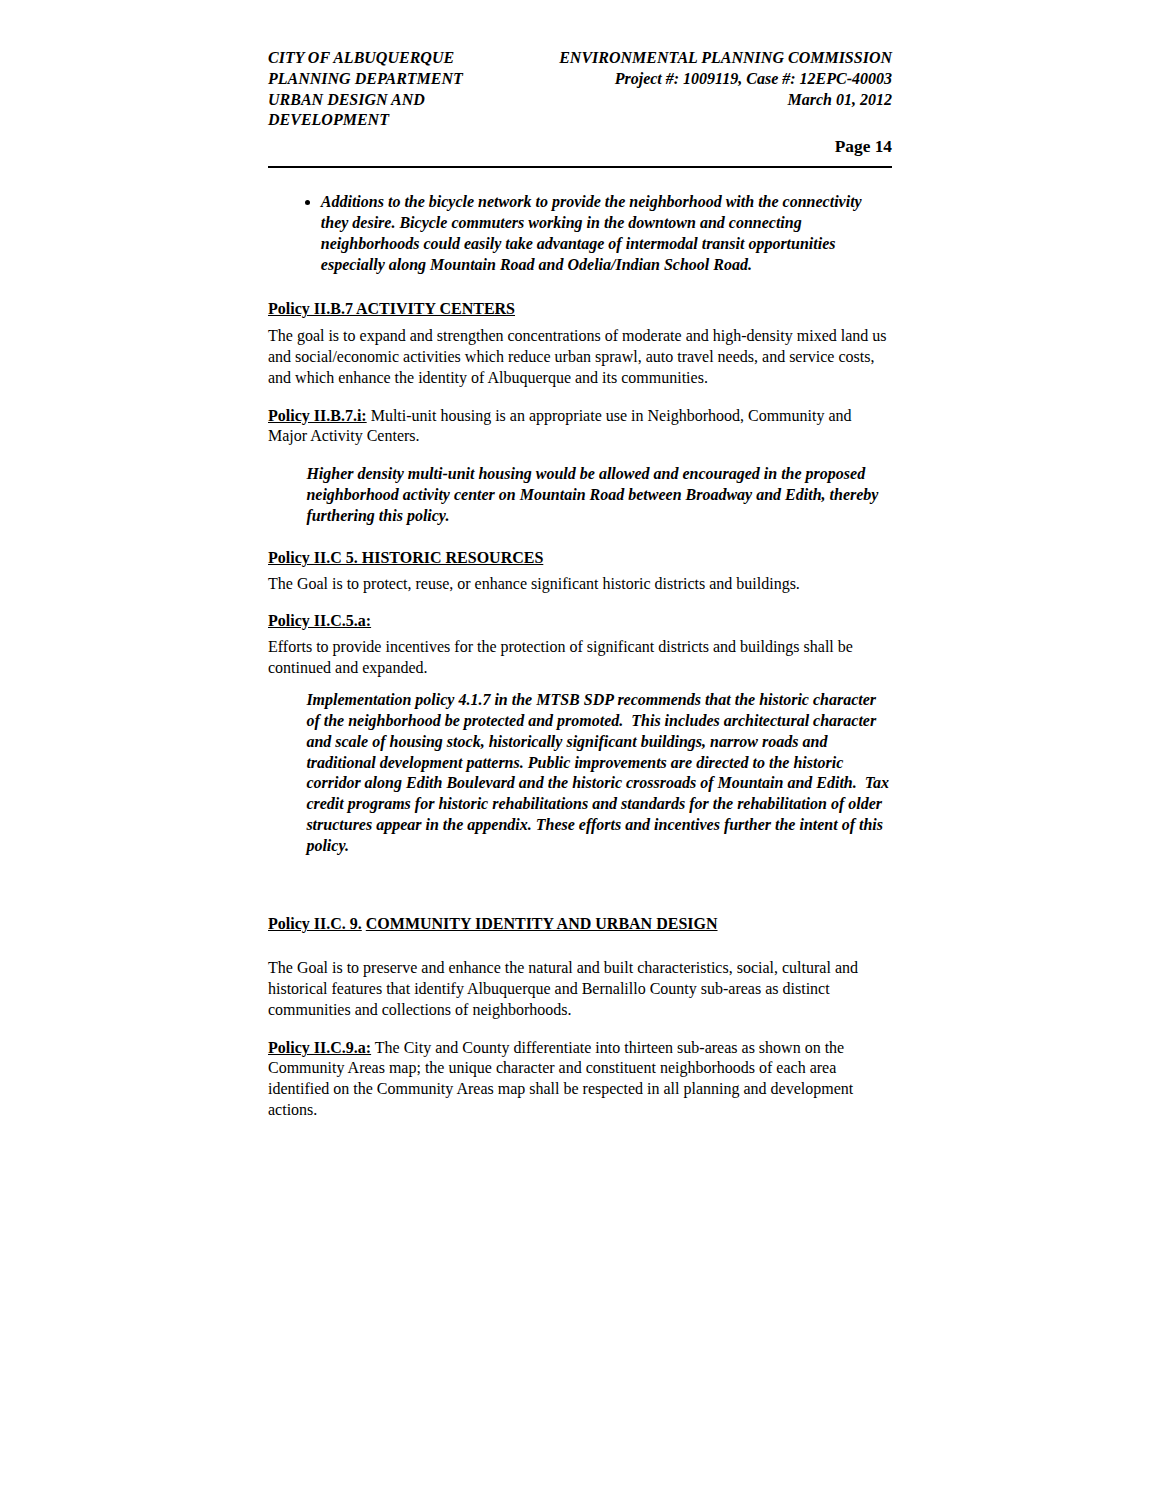| City of Albuquerque Planning Department Urban Design and Development | Environmental Planning Commission Project #: 1009119, Case #: 12EPC-40003 March 01, 2012 |
Page 14
Additions to the bicycle network to provide the neighborhood with the connectivity they desire. Bicycle commuters working in the downtown and connecting neighborhoods could easily take advantage of intermodal transit opportunities especially along Mountain Road and Odelia/Indian School Road.
Policy II.B.7 ACTIVITY CENTERS
The goal is to expand and strengthen concentrations of moderate and high-density mixed land us and social/economic activities which reduce urban sprawl, auto travel needs, and service costs, and which enhance the identity of Albuquerque and its communities.
Policy II.B.7.i: Multi-unit housing is an appropriate use in Neighborhood, Community and Major Activity Centers.
Higher density multi-unit housing would be allowed and encouraged in the proposed neighborhood activity center on Mountain Road between Broadway and Edith, thereby furthering this policy.
Policy II.C 5. HISTORIC RESOURCES
The Goal is to protect, reuse, or enhance significant historic districts and buildings.
Policy II.C.5.a:
Efforts to provide incentives for the protection of significant districts and buildings shall be continued and expanded.
Implementation policy 4.1.7 in the MTSB SDP recommends that the historic character of the neighborhood be protected and promoted. This includes architectural character and scale of housing stock, historically significant buildings, narrow roads and traditional development patterns. Public improvements are directed to the historic corridor along Edith Boulevard and the historic crossroads of Mountain and Edith. Tax credit programs for historic rehabilitations and standards for the rehabilitation of older structures appear in the appendix. These efforts and incentives further the intent of this policy.
Policy II.C. 9. COMMUNITY IDENTITY AND URBAN DESIGN
The Goal is to preserve and enhance the natural and built characteristics, social, cultural and historical features that identify Albuquerque and Bernalillo County sub-areas as distinct communities and collections of neighborhoods.
Policy II.C.9.a: The City and County differentiate into thirteen sub-areas as shown on the Community Areas map; the unique character and constituent neighborhoods of each area identified on the Community Areas map shall be respected in all planning and development actions.